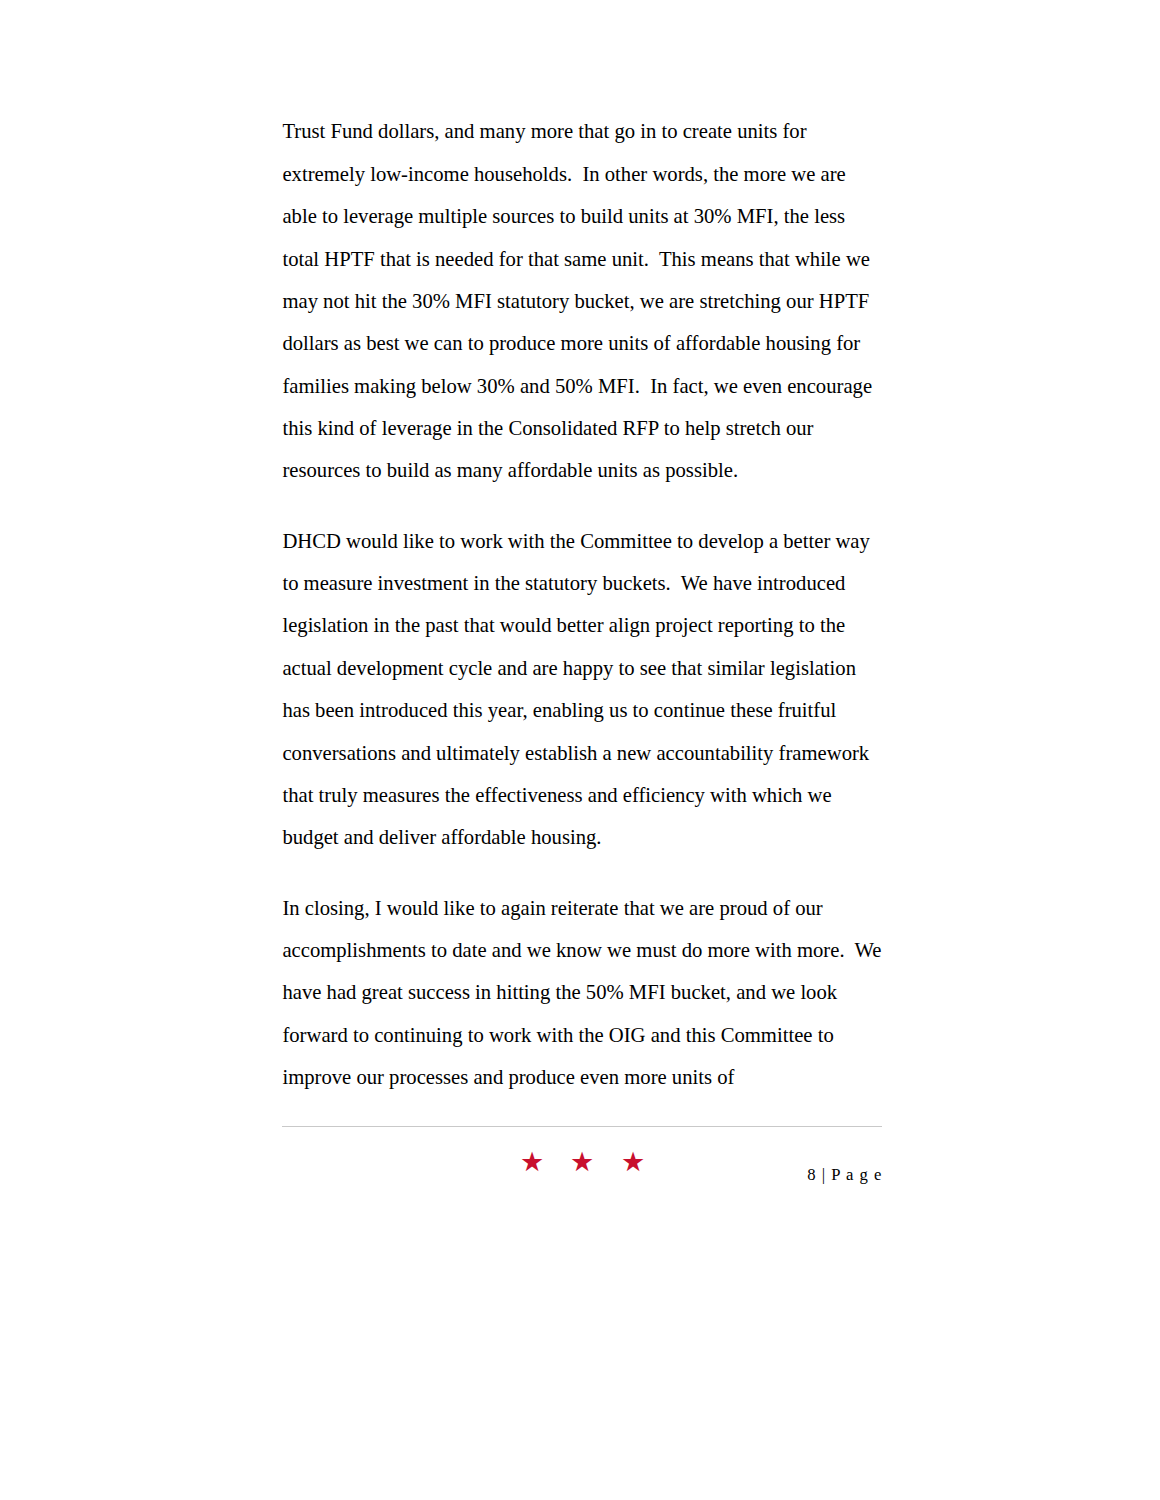Trust Fund dollars, and many more that go in to create units for extremely low-income households. In other words, the more we are able to leverage multiple sources to build units at 30% MFI, the less total HPTF that is needed for that same unit. This means that while we may not hit the 30% MFI statutory bucket, we are stretching our HPTF dollars as best we can to produce more units of affordable housing for families making below 30% and 50% MFI. In fact, we even encourage this kind of leverage in the Consolidated RFP to help stretch our resources to build as many affordable units as possible.
DHCD would like to work with the Committee to develop a better way to measure investment in the statutory buckets. We have introduced legislation in the past that would better align project reporting to the actual development cycle and are happy to see that similar legislation has been introduced this year, enabling us to continue these fruitful conversations and ultimately establish a new accountability framework that truly measures the effectiveness and efficiency with which we budget and deliver affordable housing.
In closing, I would like to again reiterate that we are proud of our accomplishments to date and we know we must do more with more. We have had great success in hitting the 50% MFI bucket, and we look forward to continuing to work with the OIG and this Committee to improve our processes and produce even more units of
★ ★ ★
8 | P a g e